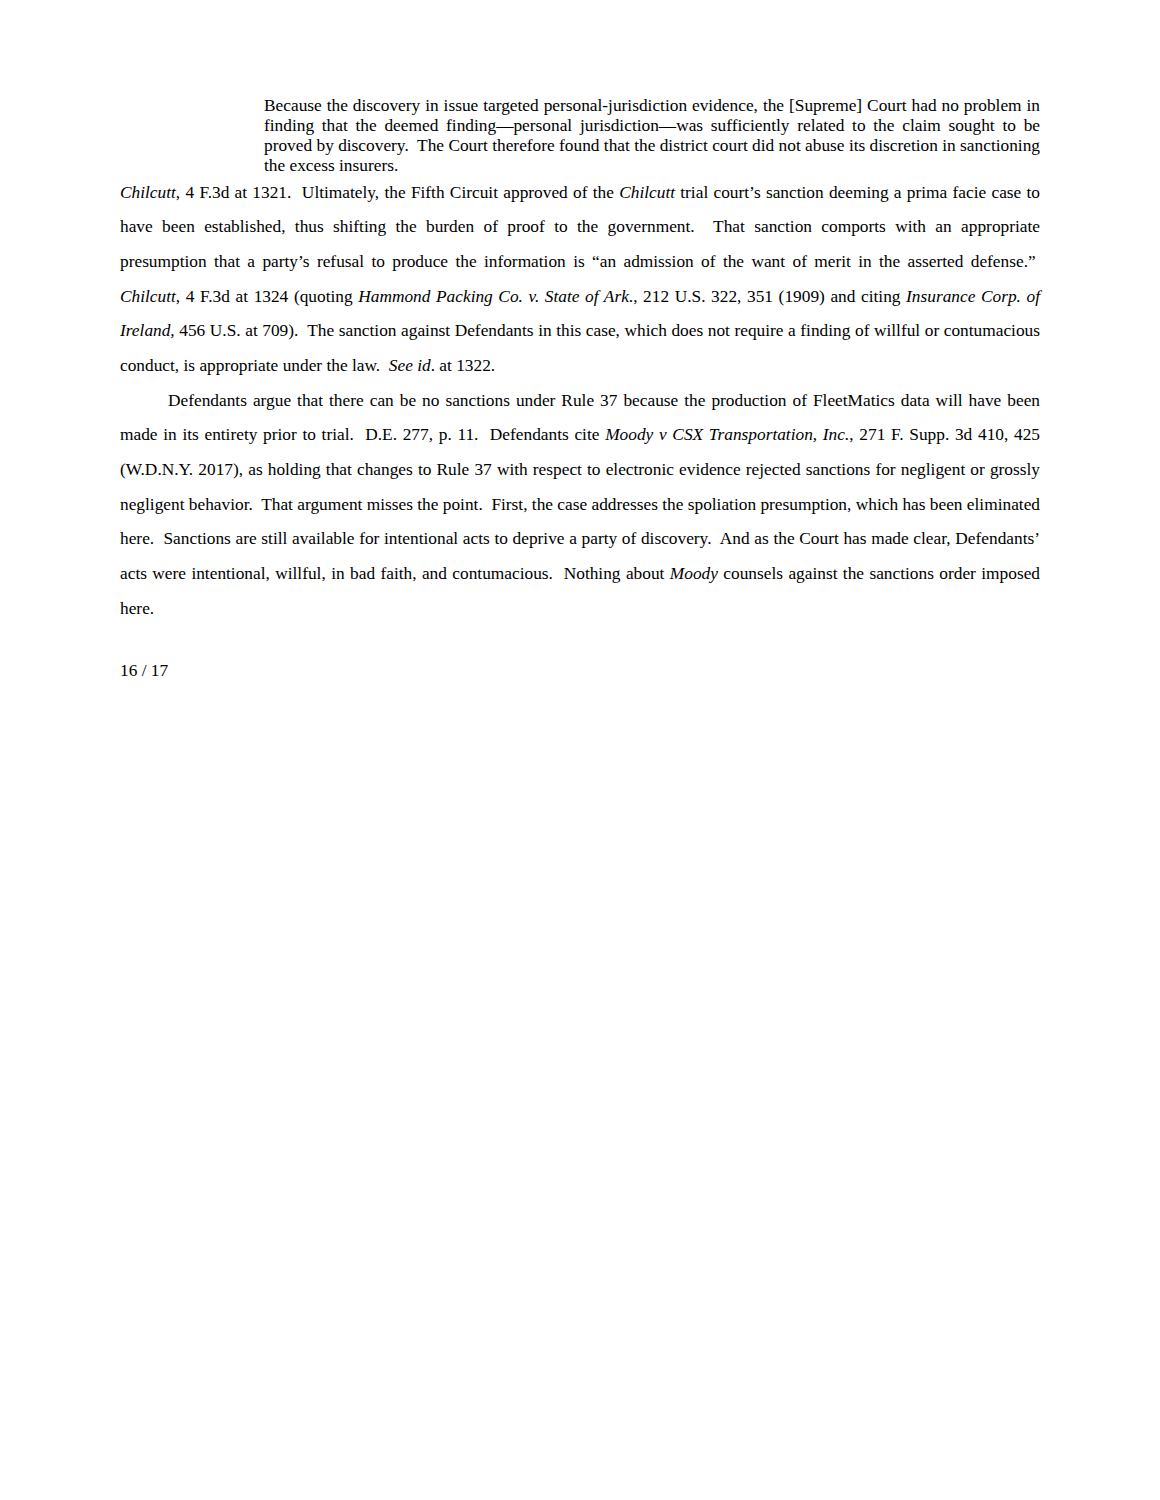Because the discovery in issue targeted personal-jurisdiction evidence, the [Supreme] Court had no problem in finding that the deemed finding—personal jurisdiction—was sufficiently related to the claim sought to be proved by discovery. The Court therefore found that the district court did not abuse its discretion in sanctioning the excess insurers.
Chilcutt, 4 F.3d at 1321. Ultimately, the Fifth Circuit approved of the Chilcutt trial court’s sanction deeming a prima facie case to have been established, thus shifting the burden of proof to the government. That sanction comports with an appropriate presumption that a party’s refusal to produce the information is “an admission of the want of merit in the asserted defense.” Chilcutt, 4 F.3d at 1324 (quoting Hammond Packing Co. v. State of Ark., 212 U.S. 322, 351 (1909) and citing Insurance Corp. of Ireland, 456 U.S. at 709). The sanction against Defendants in this case, which does not require a finding of willful or contumacious conduct, is appropriate under the law. See id. at 1322.
Defendants argue that there can be no sanctions under Rule 37 because the production of FleetMatics data will have been made in its entirety prior to trial. D.E. 277, p. 11. Defendants cite Moody v CSX Transportation, Inc., 271 F. Supp. 3d 410, 425 (W.D.N.Y. 2017), as holding that changes to Rule 37 with respect to electronic evidence rejected sanctions for negligent or grossly negligent behavior. That argument misses the point. First, the case addresses the spoliation presumption, which has been eliminated here. Sanctions are still available for intentional acts to deprive a party of discovery. And as the Court has made clear, Defendants’ acts were intentional, willful, in bad faith, and contumacious. Nothing about Moody counsels against the sanctions order imposed here.
16 / 17